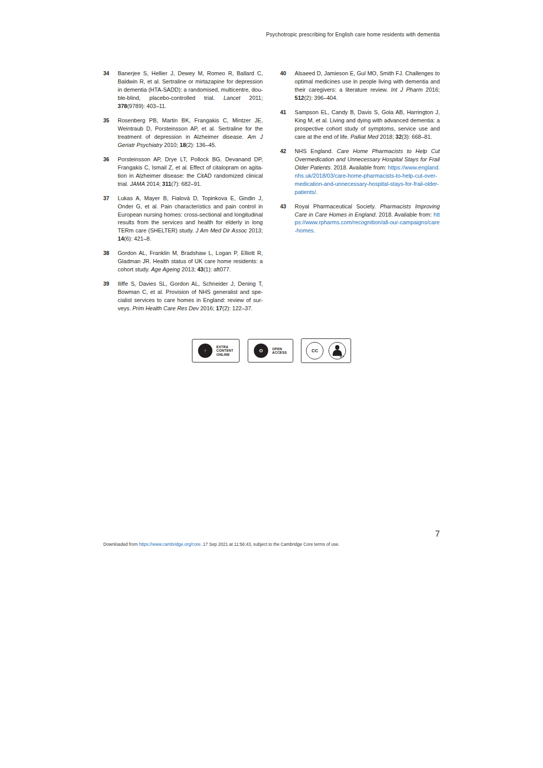Psychotropic prescribing for English care home residents with dementia
34 Banerjee S, Hellier J, Dewey M, Romeo R, Ballard C, Baldwin R, et al. Sertraline or mirtazapine for depression in dementia (HTA-SADD): a randomised, multicentre, double-blind, placebo-controlled trial. Lancet 2011; 378(9789): 403–11.
35 Rosenberg PB, Martin BK, Frangakis C, Mintzer JE, Weintraub D, Porsteinsson AP, et al. Sertraline for the treatment of depression in Alzheimer disease. Am J Geriatr Psychiatry 2010; 18(2): 136–45.
36 Porsteinsson AP, Drye LT, Pollock BG, Devanand DP, Frangakis C, Ismail Z, et al. Effect of citalopram on agitation in Alzheimer disease: the CitAD randomized clinical trial. JAMA 2014; 311(7): 682–91.
37 Lukas A, Mayer B, Fialová D, Topinkova E, Gindin J, Onder G, et al. Pain characteristics and pain control in European nursing homes: cross-sectional and longitudinal results from the services and health for elderly in long TERm care (SHELTER) study. J Am Med Dir Assoc 2013; 14(6): 421–8.
38 Gordon AL, Franklin M, Bradshaw L, Logan P, Elliott R, Gladman JR. Health status of UK care home residents: a cohort study. Age Ageing 2013; 43(1): aft077.
39 Iliffe S, Davies SL, Gordon AL, Schneider J, Dening T, Bowman C, et al. Provision of NHS generalist and specialist services to care homes in England: review of surveys. Prim Health Care Res Dev 2016; 17(2): 122–37.
40 Alsaeed D, Jamieson E, Gul MO, Smith FJ. Challenges to optimal medicines use in people living with dementia and their caregivers: a literature review. Int J Pharm 2016; 512(2): 396–404.
41 Sampson EL, Candy B, Davis S, Gola AB, Harrington J, King M, et al. Living and dying with advanced dementia: a prospective cohort study of symptoms, service use and care at the end of life. Palliat Med 2018; 32(3): 668–81.
42 NHS England. Care Home Pharmacists to Help Cut Overmedication and Unnecessary Hospital Stays for Frail Older Patients. 2018. Available from: https://www.england.nhs.uk/2018/03/care-home-pharmacists-to-help-cut-over-medication-and-unnecessary-hospital-stays-for-frail-older-patients/.
43 Royal Pharmaceutical Society. Pharmacists Improving Care in Care Homes in England. 2018. Available from: https://www.rpharms.com/recognition/all-our-campaigns/care-homes.
↑
Extra
Content
Online
O
Open
Access
CC
BY
7
Downloaded from https://www.cambridge.org/core. 17 Sep 2021 at 11:56:43, subject to the Cambridge Core terms of use.